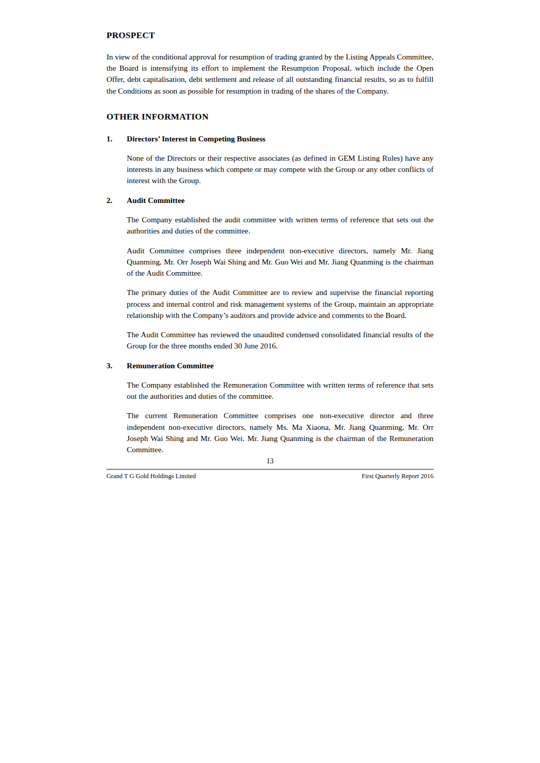PROSPECT
In view of the conditional approval for resumption of trading granted by the Listing Appeals Committee, the Board is intensifying its effort to implement the Resumption Proposal, which include the Open Offer, debt capitalisation, debt settlement and release of all outstanding financial results, so as to fulfill the Conditions as soon as possible for resumption in trading of the shares of the Company.
OTHER INFORMATION
Directors’ Interest in Competing Business
None of the Directors or their respective associates (as defined in GEM Listing Rules) have any interests in any business which compete or may compete with the Group or any other conflicts of interest with the Group.
Audit Committee
The Company established the audit committee with written terms of reference that sets out the authorities and duties of the committee.
Audit Committee comprises three independent non-executive directors, namely Mr. Jiang Quanming, Mr. Orr Joseph Wai Shing and Mr. Guo Wei and Mr. Jiang Quanming is the chairman of the Audit Committee.
The primary duties of the Audit Committee are to review and supervise the financial reporting process and internal control and risk management systems of the Group, maintain an appropriate relationship with the Company’s auditors and provide advice and comments to the Board.
The Audit Committee has reviewed the unaudited condensed consolidated financial results of the Group for the three months ended 30 June 2016.
Remuneration Committee
The Company established the Remuneration Committee with written terms of reference that sets out the authorities and duties of the committee.
The current Remuneration Committee comprises one non-executive director and three independent non-executive directors, namely Ms. Ma Xiaona, Mr. Jiang Quanming, Mr. Orr Joseph Wai Shing and Mr. Guo Wei. Mr. Jiang Quanming is the chairman of the Remuneration Committee.
13
Grand T G Gold Holdings Limited First Quarterly Report 2016